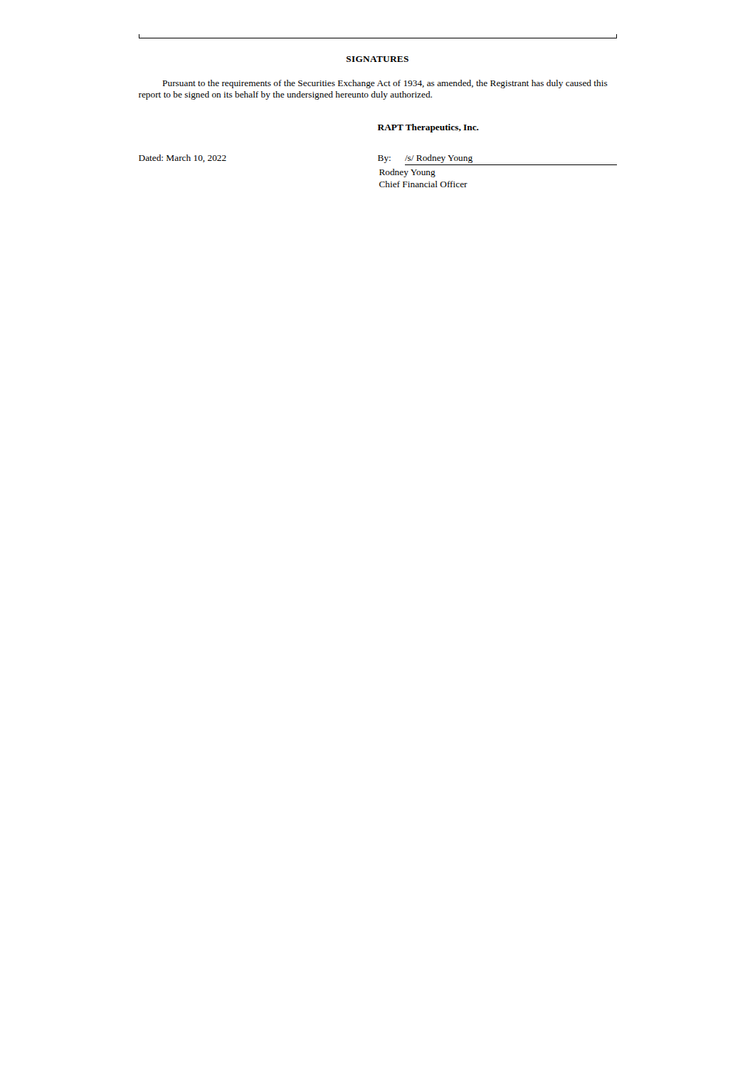SIGNATURES
Pursuant to the requirements of the Securities Exchange Act of 1934, as amended, the Registrant has duly caused this report to be signed on its behalf by the undersigned hereunto duly authorized.
| | RAPT Therapeutics, Inc. |
| Dated: March 10, 2022 | / By: / /s/ Rodney Young / Rodney Young Chief Financial Officer |